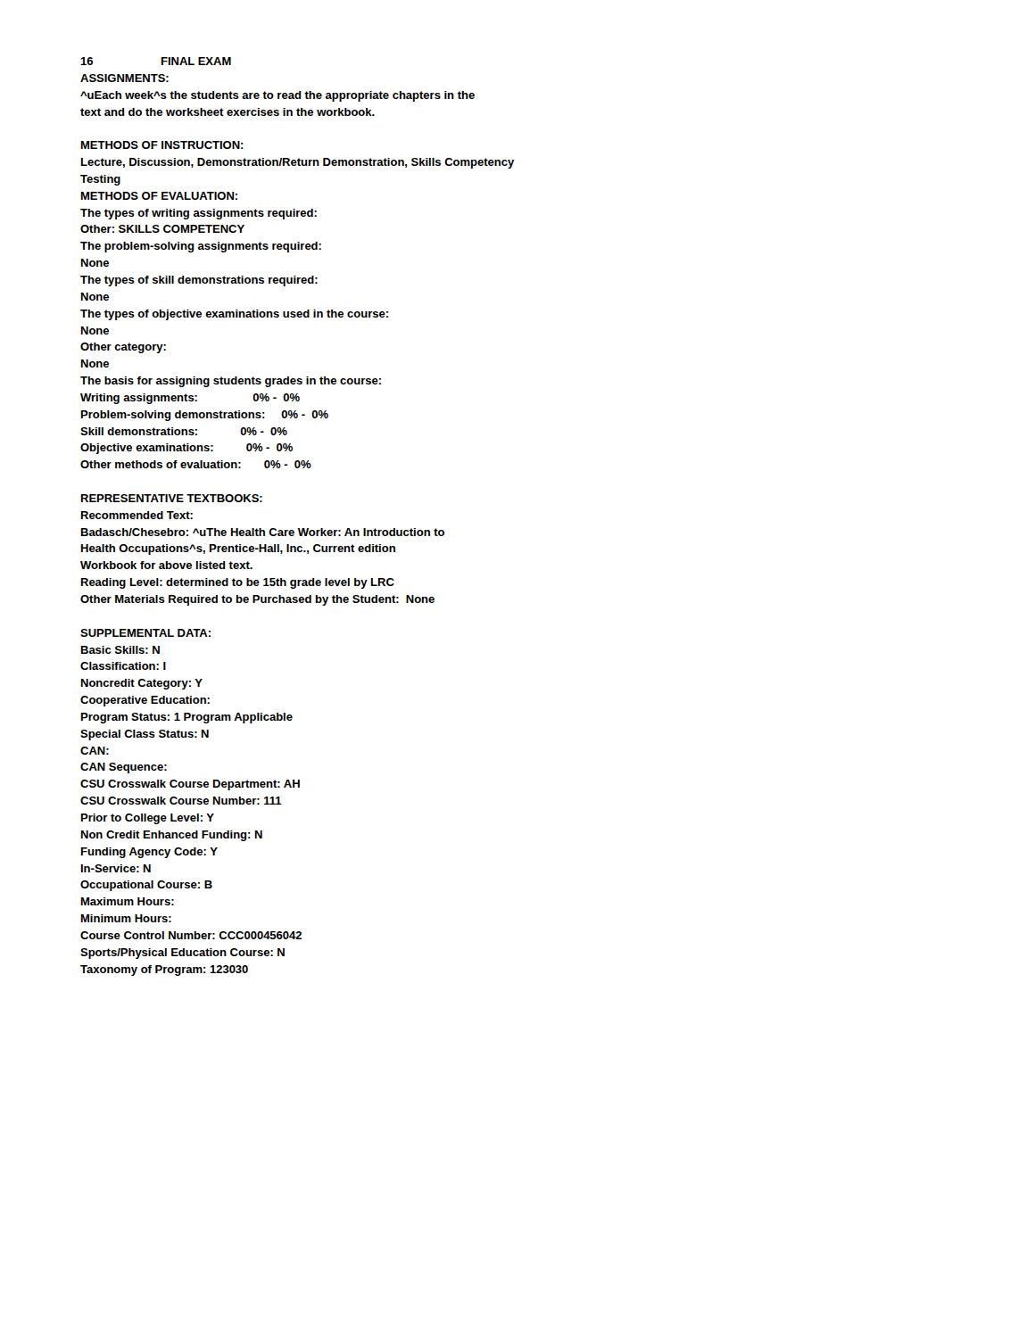16 FINAL EXAM
ASSIGNMENTS:
^uEach week^s the students are to read the appropriate chapters in the
text and do the worksheet exercises in the workbook.
METHODS OF INSTRUCTION:
Lecture, Discussion, Demonstration/Return Demonstration, Skills Competency
Testing
METHODS OF EVALUATION:
The types of writing assignments required:
Other: SKILLS COMPETENCY
The problem-solving assignments required:
None
The types of skill demonstrations required:
None
The types of objective examinations used in the course:
None
Other category:
None
The basis for assigning students grades in the course:
Writing assignments: 0% - 0%
Problem-solving demonstrations: 0% - 0%
Skill demonstrations: 0% - 0%
Objective examinations: 0% - 0%
Other methods of evaluation: 0% - 0%
REPRESENTATIVE TEXTBOOKS:
Recommended Text:
Badasch/Chesebro: ^uThe Health Care Worker: An Introduction to
Health Occupations^s, Prentice-Hall, Inc., Current edition
Workbook for above listed text.
Reading Level: determined to be 15th grade level by LRC
Other Materials Required to be Purchased by the Student: None
SUPPLEMENTAL DATA:
Basic Skills: N
Classification: I
Noncredit Category: Y
Cooperative Education:
Program Status: 1 Program Applicable
Special Class Status: N
CAN:
CAN Sequence:
CSU Crosswalk Course Department: AH
CSU Crosswalk Course Number: 111
Prior to College Level: Y
Non Credit Enhanced Funding: N
Funding Agency Code: Y
In-Service: N
Occupational Course: B
Maximum Hours:
Minimum Hours:
Course Control Number: CCC000456042
Sports/Physical Education Course: N
Taxonomy of Program: 123030